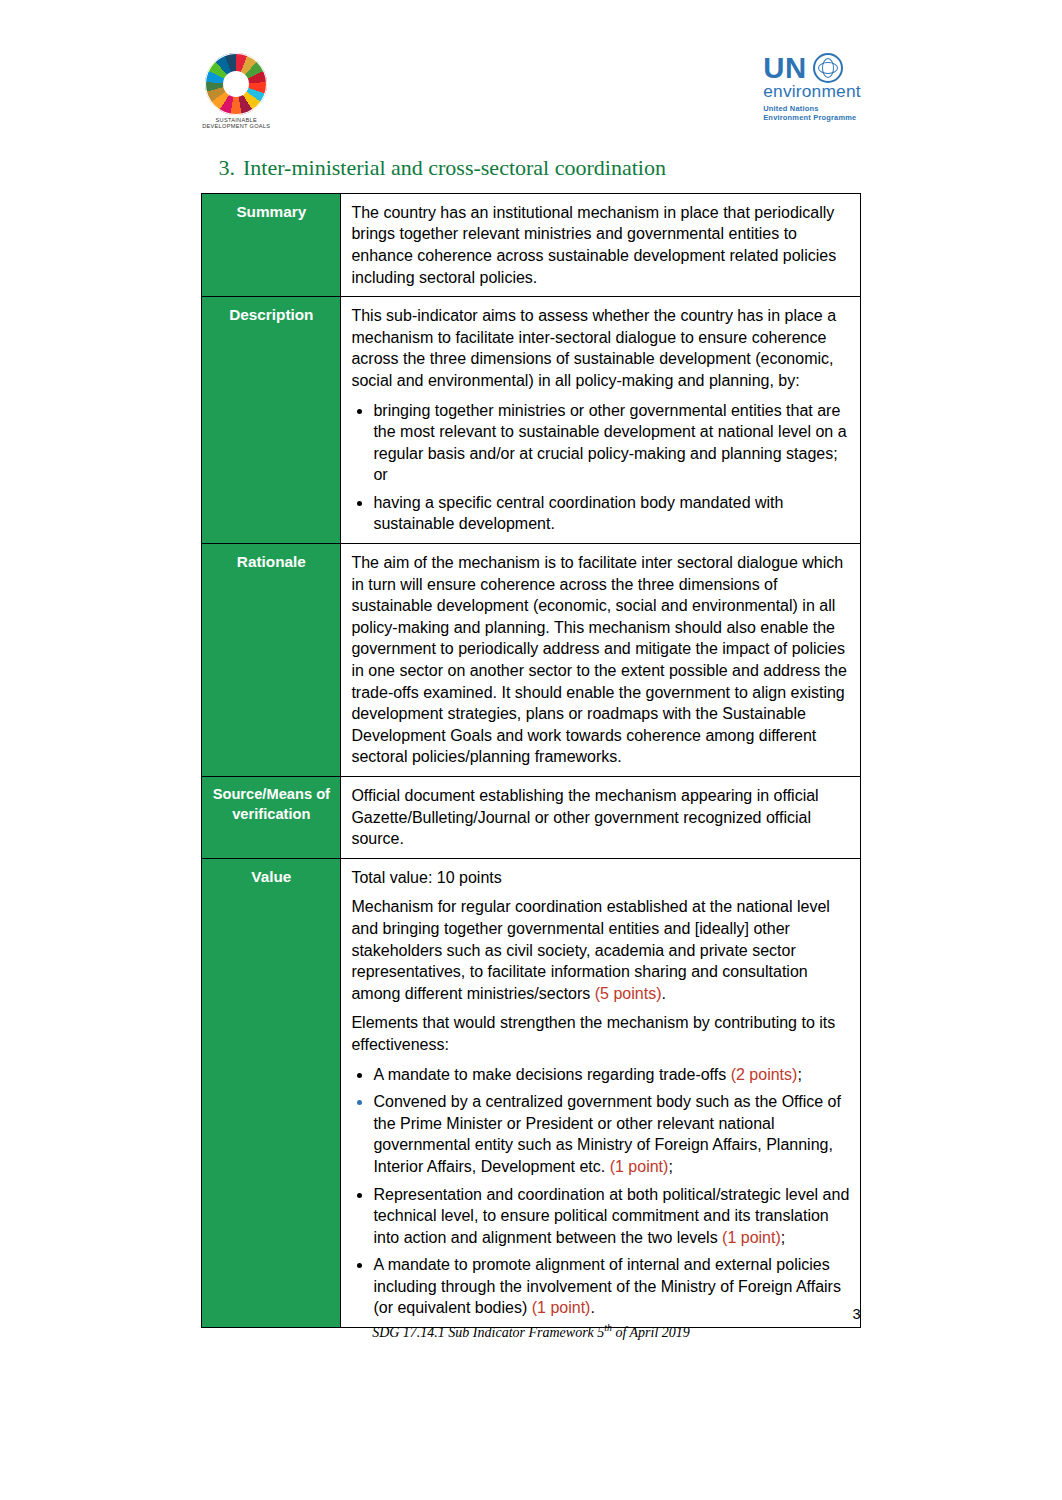Sustainable Development Goals
UN
environment
United Nations
Environment Programme
3. Inter-ministerial and cross-sectoral coordination
| Summary | The country has an institutional mechanism in place that periodically brings together relevant ministries and governmental entities to enhance coherence across sustainable development related policies including sectoral policies. |
| Description | This sub-indicator aims to assess whether the country has in place a mechanism to facilitate inter-sectoral dialogue to ensure coherence across the three dimensions of sustainable development (economic, social and environmental) in all policy-making and planning, by: bringing together ministries or other governmental entities that are the most relevant to sustainable development at national level on a regular basis and/or at crucial policy-making and planning stages; or having a specific central coordination body mandated with sustainable development. |
| Rationale | The aim of the mechanism is to facilitate inter sectoral dialogue which in turn will ensure coherence across the three dimensions of sustainable development (economic, social and environmental) in all policy-making and planning. This mechanism should also enable the government to periodically address and mitigate the impact of policies in one sector on another sector to the extent possible and address the trade-offs examined. It should enable the government to align existing development strategies, plans or roadmaps with the Sustainable Development Goals and work towards coherence among different sectoral policies/planning frameworks. |
| Source/Means of verification | Official document establishing the mechanism appearing in official Gazette/Bulleting/Journal or other government recognized official source. |
| Value | Total value: 10 points Mechanism for regular coordination established at the national level and bringing together governmental entities and [ideally] other stakeholders such as civil society, academia and private sector representatives, to facilitate information sharing and consultation among different ministries/sectors (5 points) . Elements that would strengthen the mechanism by contributing to its effectiveness: A mandate to make decisions regarding trade-offs (2 points) ; Convened by a centralized government body such as the Office of the Prime Minister or President or other relevant national governmental entity such as Ministry of Foreign Affairs, Planning, Interior Affairs, Development etc. (1 point) ; Representation and coordination at both political/strategic level and technical level, to ensure political commitment and its translation into action and alignment between the two levels (1 point) ; A mandate to promote alignment of internal and external policies including through the involvement of the Ministry of Foreign Affairs (or equivalent bodies) (1 point) . |
SDG 17.14.1 Sub Indicator Framework 5th of April 2019
3